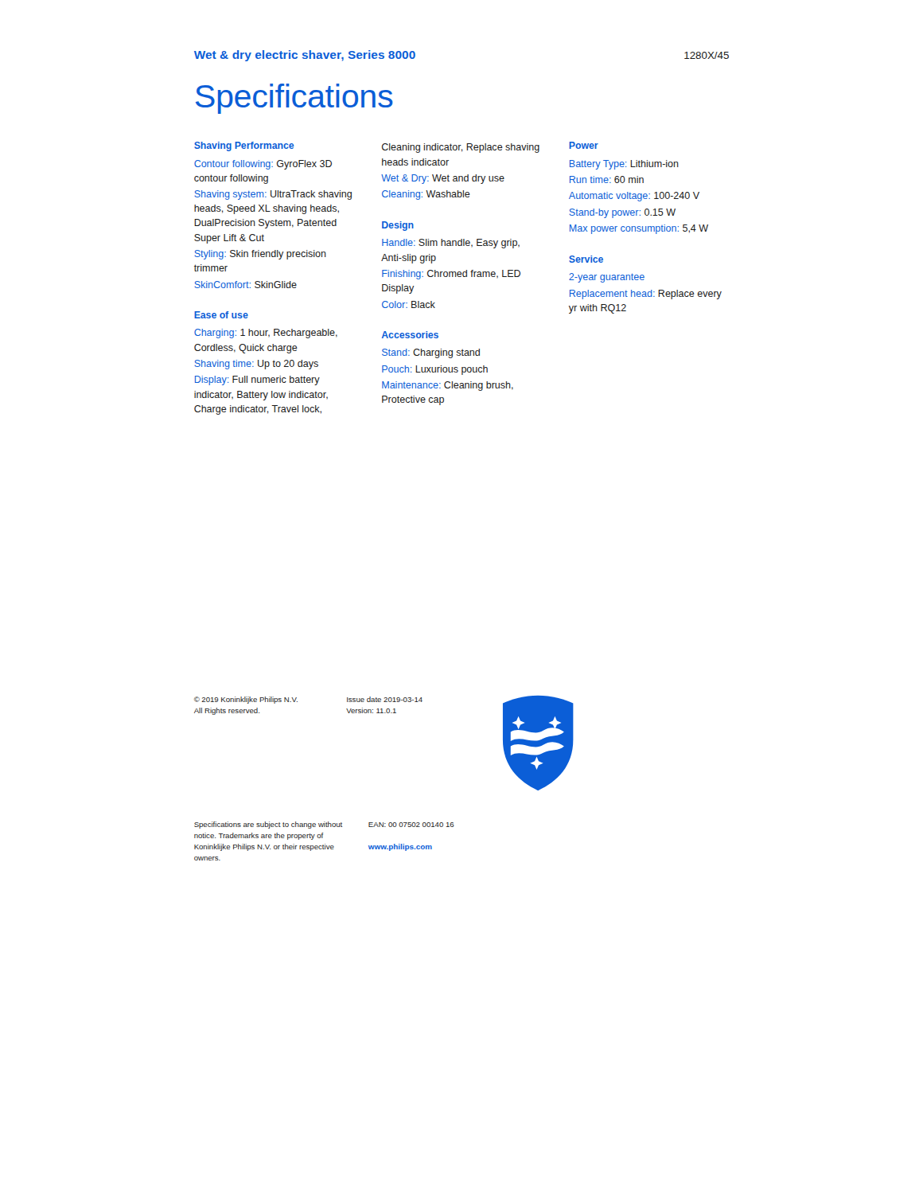Wet & dry electric shaver, Series 8000
1280X/45
Specifications
Shaving Performance
Contour following: GyroFlex 3D contour following
Shaving system: UltraTrack shaving heads, Speed XL shaving heads, DualPrecision System, Patented Super Lift & Cut
Styling: Skin friendly precision trimmer
SkinComfort: SkinGlide
Ease of use
Charging: 1 hour, Rechargeable, Cordless, Quick charge
Shaving time: Up to 20 days
Display: Full numeric battery indicator, Battery low indicator, Charge indicator, Travel lock,
Cleaning indicator, Replace shaving heads indicator
Wet & Dry: Wet and dry use
Cleaning: Washable
Design
Handle: Slim handle, Easy grip, Anti-slip grip
Finishing: Chromed frame, LED Display
Color: Black
Accessories
Stand: Charging stand
Pouch: Luxurious pouch
Maintenance: Cleaning brush, Protective cap
Power
Battery Type: Lithium-ion
Run time: 60 min
Automatic voltage: 100-240 V
Stand-by power: 0.15 W
Max power consumption: 5,4 W
Service
2-year guarantee
Replacement head: Replace every yr with RQ12
© 2019 Koninklijke Philips N.V.
All Rights reserved.
Issue date 2019-03-14
Version: 11.0.1
Specifications are subject to change without notice. Trademarks are the property of Koninklijke Philips N.V. or their respective owners.
EAN: 00 07502 00140 16
www.philips.com